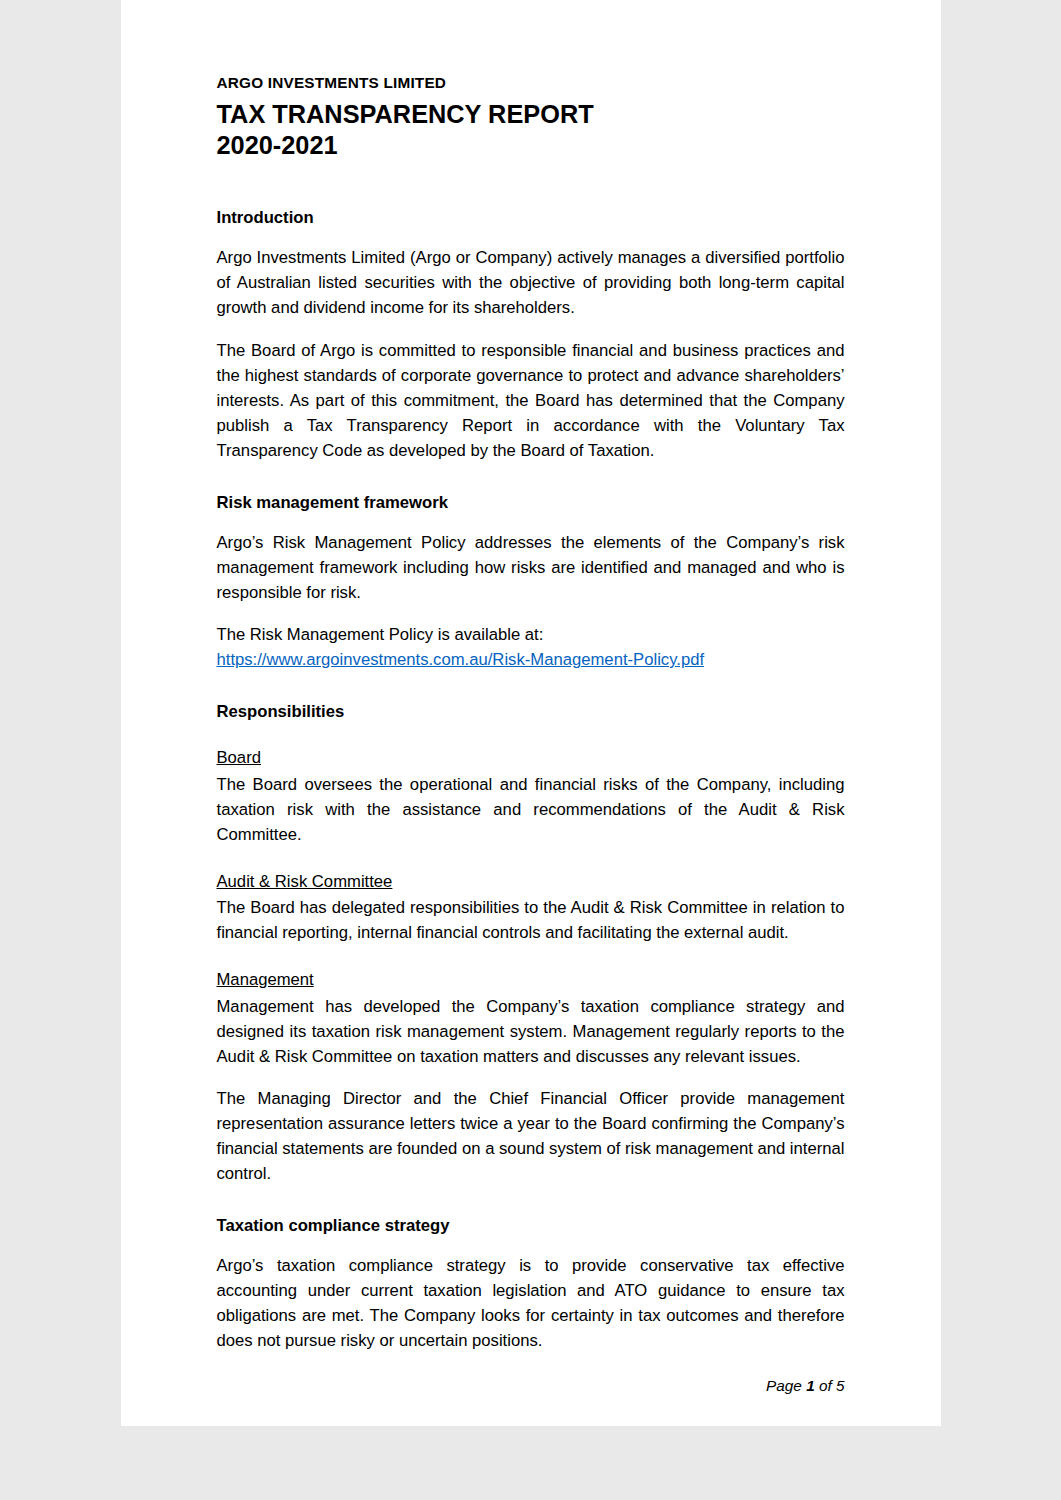ARGO INVESTMENTS LIMITED
TAX TRANSPARENCY REPORT
2020-2021
Introduction
Argo Investments Limited (Argo or Company) actively manages a diversified portfolio of Australian listed securities with the objective of providing both long-term capital growth and dividend income for its shareholders.
The Board of Argo is committed to responsible financial and business practices and the highest standards of corporate governance to protect and advance shareholders’ interests. As part of this commitment, the Board has determined that the Company publish a Tax Transparency Report in accordance with the Voluntary Tax Transparency Code as developed by the Board of Taxation.
Risk management framework
Argo’s Risk Management Policy addresses the elements of the Company’s risk management framework including how risks are identified and managed and who is responsible for risk.
The Risk Management Policy is available at:
https://www.argoinvestments.com.au/Risk-Management-Policy.pdf
Responsibilities
Board
The Board oversees the operational and financial risks of the Company, including taxation risk with the assistance and recommendations of the Audit & Risk Committee.
Audit & Risk Committee
The Board has delegated responsibilities to the Audit & Risk Committee in relation to financial reporting, internal financial controls and facilitating the external audit.
Management
Management has developed the Company’s taxation compliance strategy and designed its taxation risk management system. Management regularly reports to the Audit & Risk Committee on taxation matters and discusses any relevant issues.
The Managing Director and the Chief Financial Officer provide management representation assurance letters twice a year to the Board confirming the Company’s financial statements are founded on a sound system of risk management and internal control.
Taxation compliance strategy
Argo’s taxation compliance strategy is to provide conservative tax effective accounting under current taxation legislation and ATO guidance to ensure tax obligations are met. The Company looks for certainty in tax outcomes and therefore does not pursue risky or uncertain positions.
Page 1 of 5